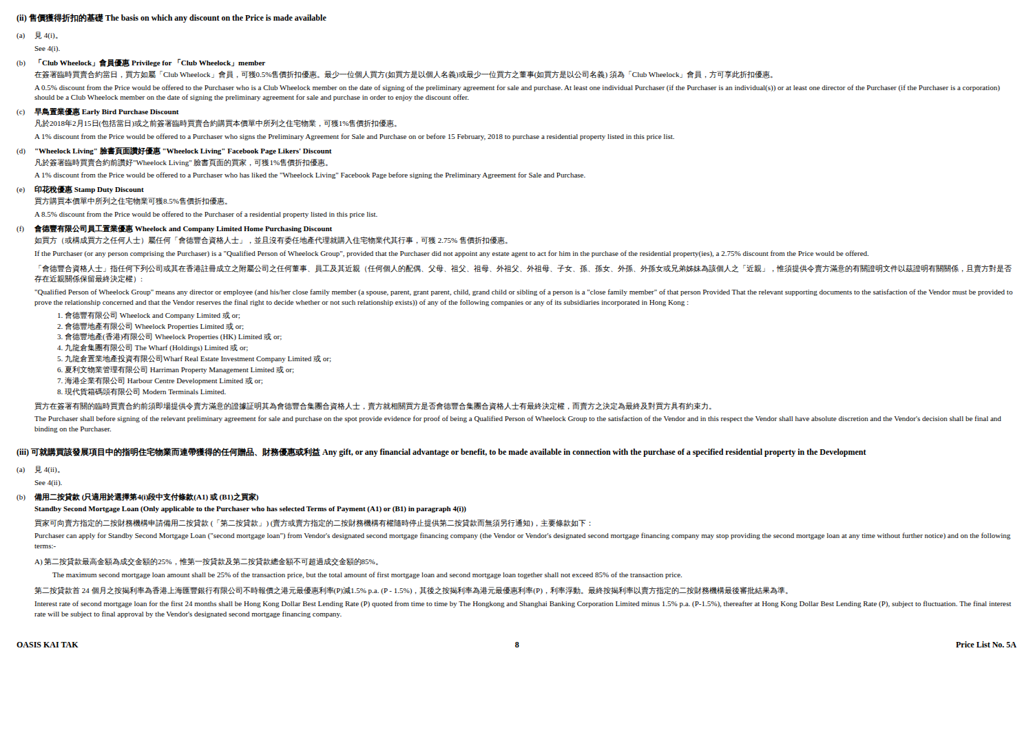(ii) 售價獲得折扣的基礎 The basis on which any discount on the Price is made available
(a)
見 4(i)。
See 4(i).
(b)
「Club Wheelock」會員優惠 Privilege for 「Club Wheelock」member
在簽署臨時買賣合約當日，買方如屬「Club Wheelock」會員，可獲0.5%售價折扣優惠。最少一位個人買方(如買方是以個人名義)或最少一位買方之董事(如買方是以公司名義) 須為「Club Wheelock」會員，方可享此折扣優惠。
A 0.5% discount from the Price would be offered to the Purchaser who is a Club Wheelock member on the date of signing of the preliminary agreement for sale and purchase. At least one individual Purchaser (if the Purchaser is an individual(s)) or at least one director of the Purchaser (if the Purchaser is a corporation) should be a Club Wheelock member on the date of signing the preliminary agreement for sale and purchase in order to enjoy the discount offer.
(c)
早鳥置業優惠 Early Bird Purchase Discount
凡於2018年2月15日(包括當日)或之前簽署臨時買賣合約購買本價單中所列之住宅物業，可獲1%售價折扣優惠。
A 1% discount from the Price would be offered to a Purchaser who signs the Preliminary Agreement for Sale and Purchase on or before 15 February, 2018 to purchase a residential property listed in this price list.
(d)
"Wheelock Living" 臉書頁面讚好優惠 "Wheelock Living" Facebook Page Likers' Discount
凡於簽署臨時買賣合約前讚好"Wheelock Living" 臉書頁面的買家，可獲1%售價折扣優惠。
A 1% discount from the Price would be offered to a Purchaser who has liked the "Wheelock Living" Facebook Page before signing the Preliminary Agreement for Sale and Purchase.
(e)
印花稅優惠 Stamp Duty Discount
買方購買本價單中所列之住宅物業可獲8.5%售價折扣優惠。
A 8.5% discount from the Price would be offered to the Purchaser of a residential property listed in this price list.
(f)
會德豐有限公司員工置業優惠 Wheelock and Company Limited Home Purchasing Discount
如買方（或構成買方之任何人士）屬任何「會德豐合資格人士」，並且沒有委任地產代理就購入住宅物業代其行事，可獲 2.75% 售價折扣優惠。
If the Purchaser (or any person comprising the Purchaser) is a "Qualified Person of Wheelock Group", provided that the Purchaser did not appoint any estate agent to act for him in the purchase of the residential property(ies), a 2.75% discount from the Price would be offered.
「會德豐合資格人士」指任何下列公司或其在香港註冊成立之附屬公司之任何董事、員工及其近親（任何個人的配偶、父母、祖父、祖母、外祖父、外祖母、子女、孫、孫女、外孫、外孫女或兄弟姊妹為該個人之「近親」，惟須提供令賣方滿意的有關證明文件以茲證明有關關係，且賣方對是否存在近親關係保留最終決定權）:
"Qualified Person of Wheelock Group" means any director or employee (and his/her close family member (a spouse, parent, grant parent, child, grand child or sibling of a person is a "close family member" of that person Provided That the relevant supporting documents to the satisfaction of the Vendor must be provided to prove the relationship concerned and that the Vendor reserves the final right to decide whether or not such relationship exists)) of any of the following companies or any of its subsidiaries incorporated in Hong Kong :
會德豐有限公司 Wheelock and Company Limited 或 or;
會德豐地產有限公司 Wheelock Properties Limited 或 or;
會德豐地產(香港)有限公司 Wheelock Properties (HK) Limited 或 or;
九龍倉集團有限公司 The Wharf (Holdings) Limited 或 or;
九龍倉置業地產投資有限公司Wharf Real Estate Investment Company Limited 或 or;
夏利文物業管理有限公司 Harriman Property Management Limited 或 or;
海港企業有限公司 Harbour Centre Development Limited 或 or;
現代貨箱碼頭有限公司 Modern Terminals Limited.
買方在簽署有關的臨時買賣合約前須即場提供令賣方滿意的證據証明其為會德豐合集團合資格人士，賣方就相關買方是否會德豐合集團合資格人士有最終決定權，而賣方之決定為最終及對買方具有約束力。
The Purchaser shall before signing of the relevant preliminary agreement for sale and purchase on the spot provide evidence for proof of being a Qualified Person of Wheelock Group to the satisfaction of the Vendor and in this respect the Vendor shall have absolute discretion and the Vendor's decision shall be final and binding on the Purchaser.
(iii) 可就購買該發展項目中的指明住宅物業而連帶獲得的任何贈品、財務優惠或利益 Any gift, or any financial advantage or benefit, to be made available in connection with the purchase of a specified residential property in the Development
(a)
見 4(ii)。
See 4(ii).
(b)
備用二按貸款 (只適用於選擇第4(i)段中支付條款(A1) 或 (B1)之買家)
Standby Second Mortgage Loan (Only applicable to the Purchaser who has selected Terms of Payment (A1) or (B1) in paragraph 4(i))
買家可向賣方指定的二按財務機構申請備用二按貸款 (「第二按貸款」) (賣方或賣方指定的二按財務機構有權隨時停止提供第二按貸款而無須另行通知)，主要條款如下：
Purchaser can apply for Standby Second Mortgage Loan ("second mortgage loan") from Vendor's designated second mortgage financing company (the Vendor or Vendor's designated second mortgage financing company may stop providing the second mortgage loan at any time without further notice) and on the following terms:-
A) 第二按貸款最高金額為成交金額的25%，惟第一按貸款及第二按貸款總金額不可超過成交金額的85%。
The maximum second mortgage loan amount shall be 25% of the transaction price, but the total amount of first mortgage loan and second mortgage loan together shall not exceed 85% of the transaction price.
第二按貸款首 24 個月之按揭利率為香港上海匯豐銀行有限公司不時報價之港元最優惠利率(P)減1.5% p.a. (P - 1.5%)，其後之按揭利率為港元最優惠利率(P)，利率浮動。最終按揭利率以賣方指定的二按財務機構最後審批結果為準。
Interest rate of second mortgage loan for the first 24 months shall be Hong Kong Dollar Best Lending Rate (P) quoted from time to time by The Hongkong and Shanghai Banking Corporation Limited minus 1.5% p.a. (P-1.5%), thereafter at Hong Kong Dollar Best Lending Rate (P), subject to fluctuation. The final interest rate will be subject to final approval by the Vendor's designated second mortgage financing company.
OASIS KAI TAK
8
Price List No. 5A